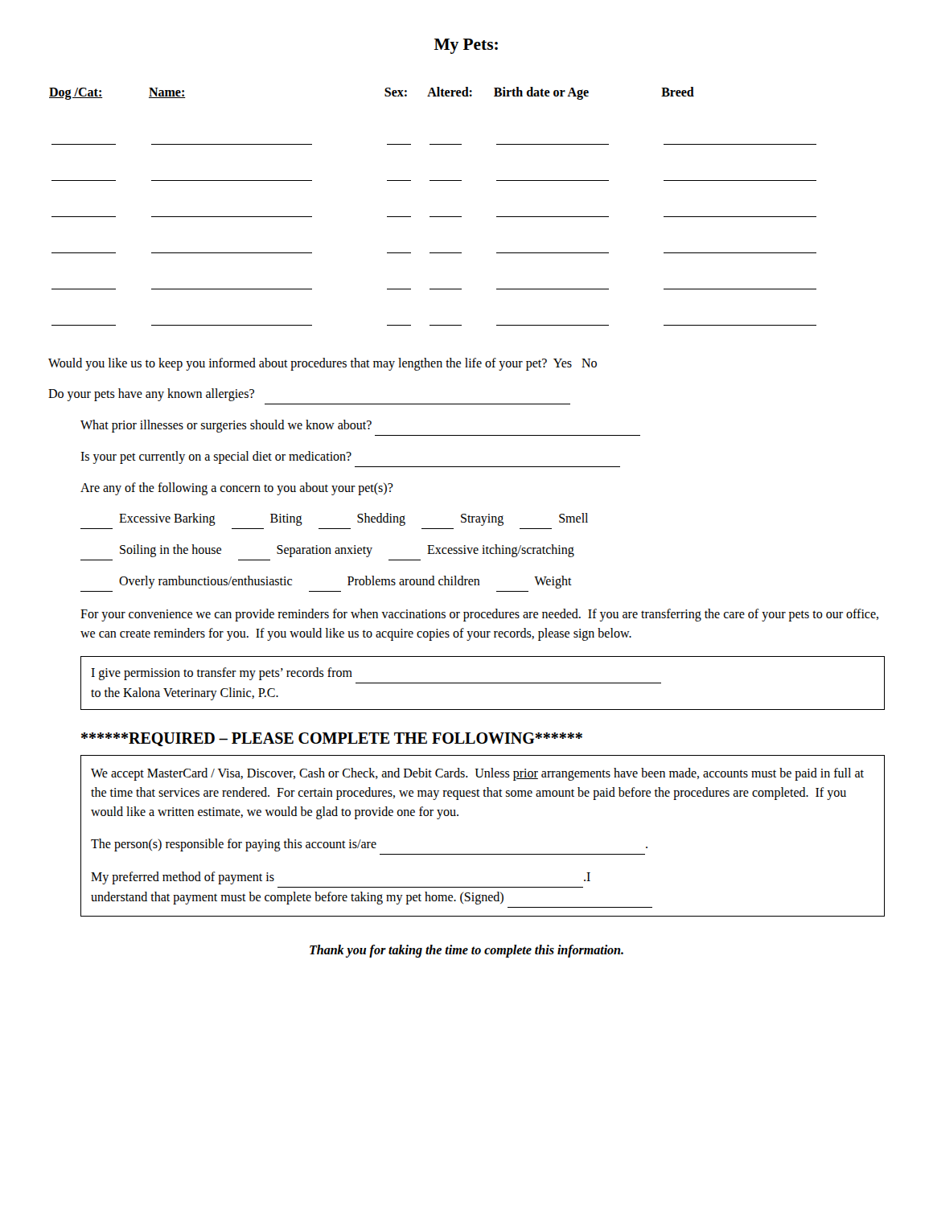My Pets:
| Dog /Cat: | Name: | Sex: | Altered: | Birth date or Age | Breed |
| --- | --- | --- | --- | --- | --- |
Would you like us to keep you informed about procedures that may lengthen the life of your pet? Yes No
Do your pets have any known allergies?
What prior illnesses or surgeries should we know about?
Is your pet currently on a special diet or medication?
Are any of the following a concern to you about your pet(s)?
Excessive Barking Biting Shedding Straying Smell
Soiling in the house Separation anxiety Excessive itching/scratching
Overly rambunctious/enthusiastic Problems around children Weight
For your convenience we can provide reminders for when vaccinations or procedures are needed. If you are transferring the care of your pets to our office, we can create reminders for you. If you would like us to acquire copies of your records, please sign below.
I give permission to transfer my pets’ records from
to the Kalona Veterinary Clinic, P.C.
******REQUIRED – PLEASE COMPLETE THE FOLLOWING******
We accept MasterCard / Visa, Discover, Cash or Check, and Debit Cards. Unless prior arrangements have been made, accounts must be paid in full at the time that services are rendered. For certain procedures, we may request that some amount be paid before the procedures are completed. If you would like a written estimate, we would be glad to provide one for you.
The person(s) responsible for paying this account is/are .
My preferred method of payment is .I
understand that payment must be complete before taking my pet home. (Signed)
Thank you for taking the time to complete this information.